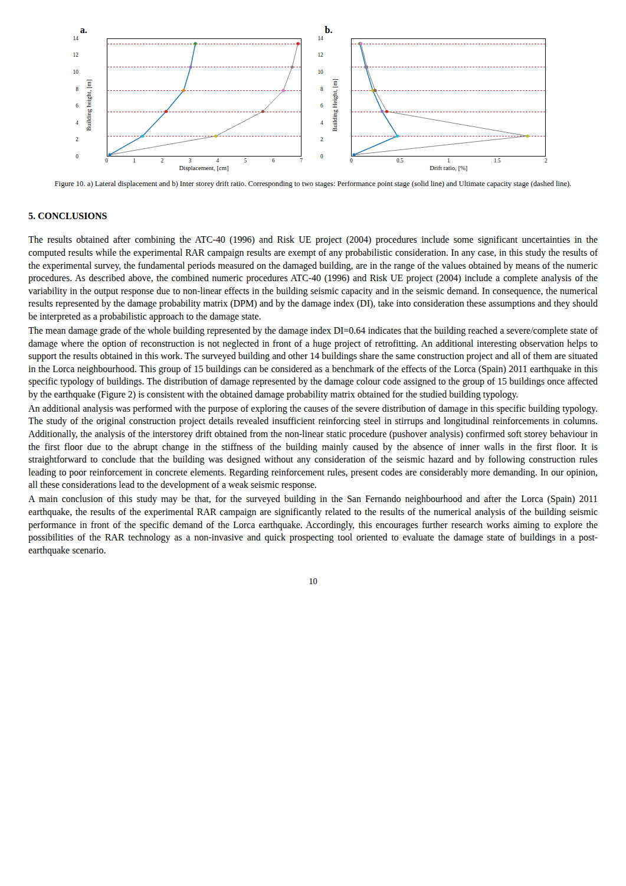a.
Building height, [m]
14 12 10 8 6 4 2 0
0 1 2 3 4 5 6 7
Displacement, [cm]
b.
Building Height, [m]
14 12 10 8 6 4 2 0
0 0.5 1 1.5 2
Drift ratio, [%]
Figure 10. a) Lateral displacement and b) Inter storey drift ratio. Corresponding to two stages: Performance point stage (solid line) and Ultimate capacity stage (dashed line).
5. CONCLUSIONS
The results obtained after combining the ATC-40 (1996) and Risk UE project (2004) procedures include some significant uncertainties in the computed results while the experimental RAR campaign results are exempt of any probabilistic consideration. In any case, in this study the results of the experimental survey, the fundamental periods measured on the damaged building, are in the range of the values obtained by means of the numeric procedures. As described above, the combined numeric procedures ATC-40 (1996) and Risk UE project (2004) include a complete analysis of the variability in the output response due to non-linear effects in the building seismic capacity and in the seismic demand. In consequence, the numerical results represented by the damage probability matrix (DPM) and by the damage index (DI), take into consideration these assumptions and they should be interpreted as a probabilistic approach to the damage state.
The mean damage grade of the whole building represented by the damage index DI=0.64 indicates that the building reached a severe/complete state of damage where the option of reconstruction is not neglected in front of a huge project of retrofitting. An additional interesting observation helps to support the results obtained in this work. The surveyed building and other 14 buildings share the same construction project and all of them are situated in the Lorca neighbourhood. This group of 15 buildings can be considered as a benchmark of the effects of the Lorca (Spain) 2011 earthquake in this specific typology of buildings. The distribution of damage represented by the damage colour code assigned to the group of 15 buildings once affected by the earthquake (Figure 2) is consistent with the obtained damage probability matrix obtained for the studied building typology.
An additional analysis was performed with the purpose of exploring the causes of the severe distribution of damage in this specific building typology. The study of the original construction project details revealed insufficient reinforcing steel in stirrups and longitudinal reinforcements in columns. Additionally, the analysis of the interstorey drift obtained from the non-linear static procedure (pushover analysis) confirmed soft storey behaviour in the first floor due to the abrupt change in the stiffness of the building mainly caused by the absence of inner walls in the first floor. It is straightforward to conclude that the building was designed without any consideration of the seismic hazard and by following construction rules leading to poor reinforcement in concrete elements. Regarding reinforcement rules, present codes are considerably more demanding. In our opinion, all these considerations lead to the development of a weak seismic response.
A main conclusion of this study may be that, for the surveyed building in the San Fernando neighbourhood and after the Lorca (Spain) 2011 earthquake, the results of the experimental RAR campaign are significantly related to the results of the numerical analysis of the building seismic performance in front of the specific demand of the Lorca earthquake. Accordingly, this encourages further research works aiming to explore the possibilities of the RAR technology as a non-invasive and quick prospecting tool oriented to evaluate the damage state of buildings in a post-earthquake scenario.
10